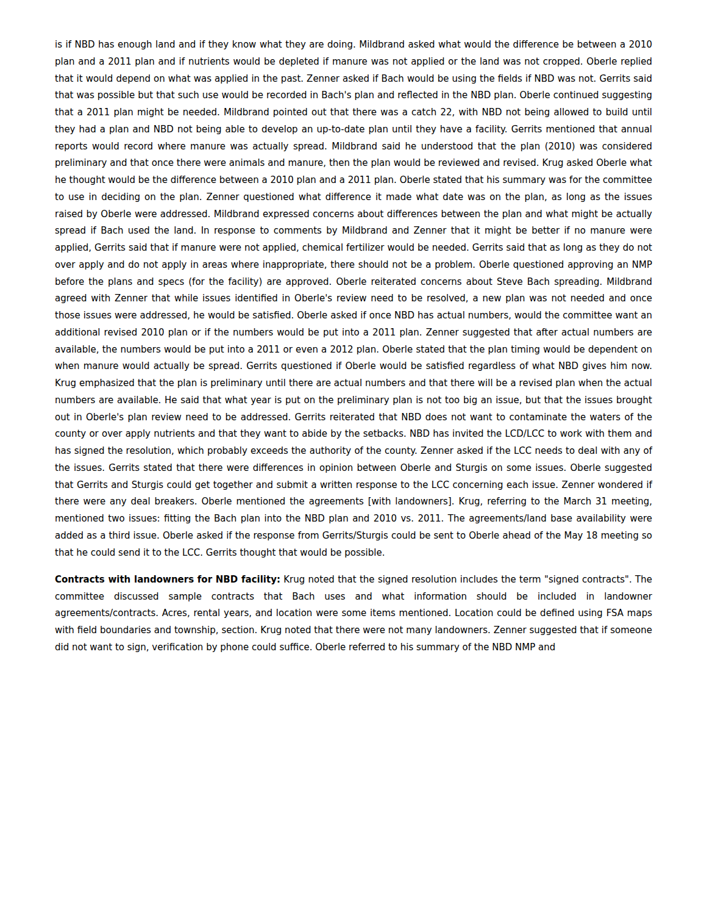is if NBD has enough land and if they know what they are doing. Mildbrand asked what would the difference be between a 2010 plan and a 2011 plan and if nutrients would be depleted if manure was not applied or the land was not cropped. Oberle replied that it would depend on what was applied in the past. Zenner asked if Bach would be using the fields if NBD was not. Gerrits said that was possible but that such use would be recorded in Bach's plan and reflected in the NBD plan. Oberle continued suggesting that a 2011 plan might be needed. Mildbrand pointed out that there was a catch 22, with NBD not being allowed to build until they had a plan and NBD not being able to develop an up-to-date plan until they have a facility. Gerrits mentioned that annual reports would record where manure was actually spread. Mildbrand said he understood that the plan (2010) was considered preliminary and that once there were animals and manure, then the plan would be reviewed and revised. Krug asked Oberle what he thought would be the difference between a 2010 plan and a 2011 plan. Oberle stated that his summary was for the committee to use in deciding on the plan. Zenner questioned what difference it made what date was on the plan, as long as the issues raised by Oberle were addressed. Mildbrand expressed concerns about differences between the plan and what might be actually spread if Bach used the land. In response to comments by Mildbrand and Zenner that it might be better if no manure were applied, Gerrits said that if manure were not applied, chemical fertilizer would be needed. Gerrits said that as long as they do not over apply and do not apply in areas where inappropriate, there should not be a problem. Oberle questioned approving an NMP before the plans and specs (for the facility) are approved. Oberle reiterated concerns about Steve Bach spreading. Mildbrand agreed with Zenner that while issues identified in Oberle's review need to be resolved, a new plan was not needed and once those issues were addressed, he would be satisfied. Oberle asked if once NBD has actual numbers, would the committee want an additional revised 2010 plan or if the numbers would be put into a 2011 plan. Zenner suggested that after actual numbers are available, the numbers would be put into a 2011 or even a 2012 plan. Oberle stated that the plan timing would be dependent on when manure would actually be spread. Gerrits questioned if Oberle would be satisfied regardless of what NBD gives him now. Krug emphasized that the plan is preliminary until there are actual numbers and that there will be a revised plan when the actual numbers are available. He said that what year is put on the preliminary plan is not too big an issue, but that the issues brought out in Oberle's plan review need to be addressed. Gerrits reiterated that NBD does not want to contaminate the waters of the county or over apply nutrients and that they want to abide by the setbacks. NBD has invited the LCD/LCC to work with them and has signed the resolution, which probably exceeds the authority of the county. Zenner asked if the LCC needs to deal with any of the issues. Gerrits stated that there were differences in opinion between Oberle and Sturgis on some issues. Oberle suggested that Gerrits and Sturgis could get together and submit a written response to the LCC concerning each issue. Zenner wondered if there were any deal breakers. Oberle mentioned the agreements [with landowners]. Krug, referring to the March 31 meeting, mentioned two issues: fitting the Bach plan into the NBD plan and 2010 vs. 2011. The agreements/land base availability were added as a third issue. Oberle asked if the response from Gerrits/Sturgis could be sent to Oberle ahead of the May 18 meeting so that he could send it to the LCC. Gerrits thought that would be possible.
Contracts with landowners for NBD facility: Krug noted that the signed resolution includes the term "signed contracts". The committee discussed sample contracts that Bach uses and what information should be included in landowner agreements/contracts. Acres, rental years, and location were some items mentioned. Location could be defined using FSA maps with field boundaries and township, section. Krug noted that there were not many landowners. Zenner suggested that if someone did not want to sign, verification by phone could suffice. Oberle referred to his summary of the NBD NMP and